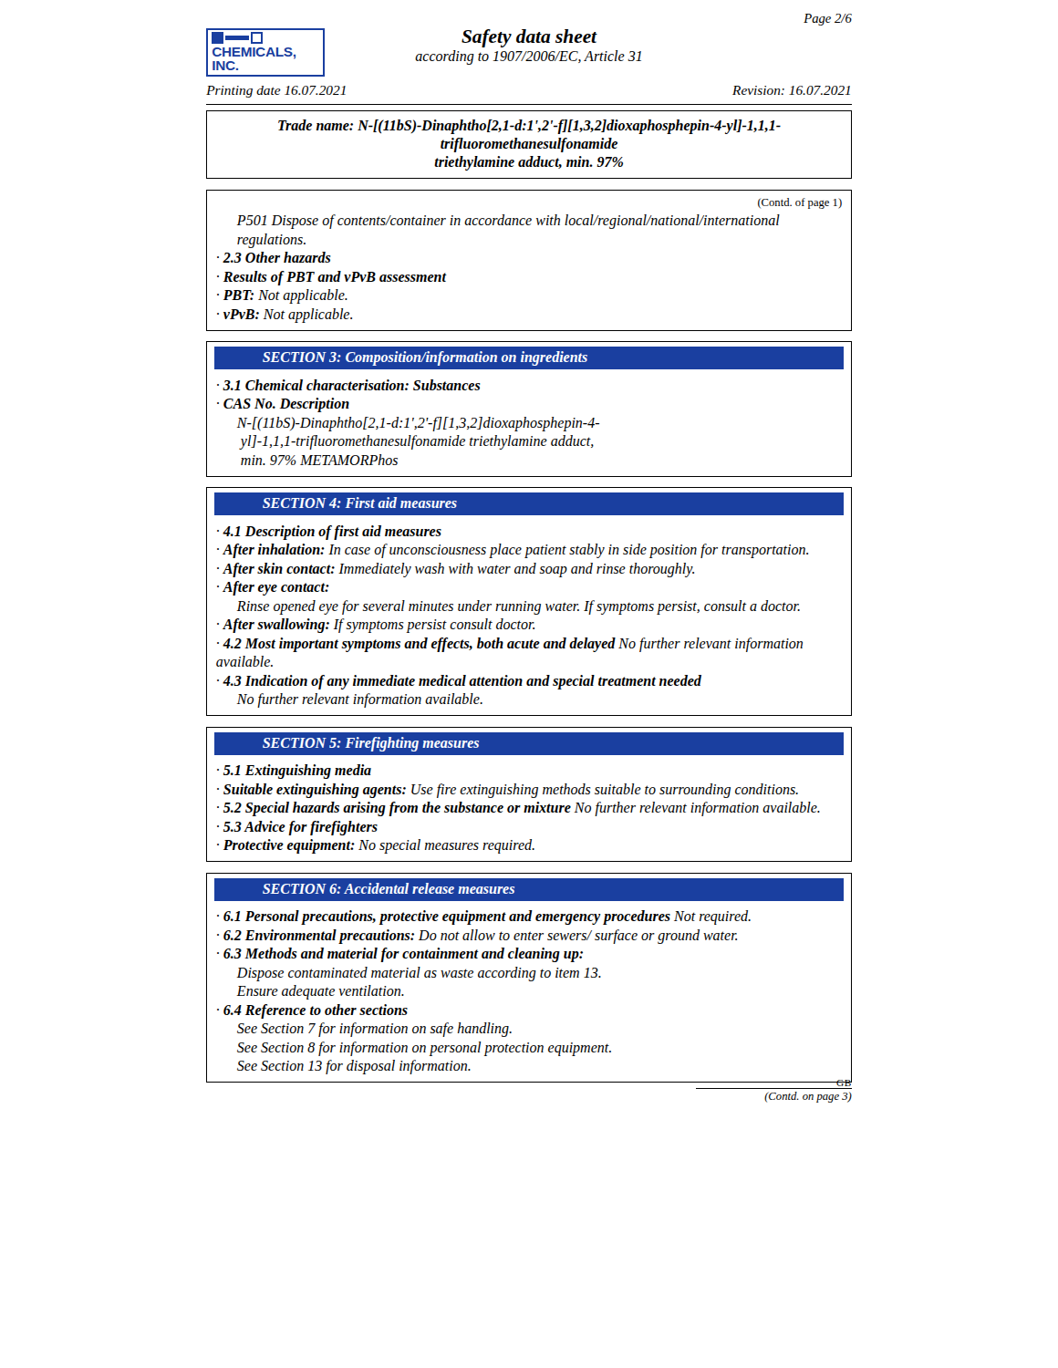Page 2/6
CHEMICALS, INC.
Safety data sheet
according to 1907/2006/EC, Article 31
Printing date 16.07.2021 Revision: 16.07.2021
Trade name: N-[(11bS)-Dinaphtho[2,1-d:1',2'-f][1,3,2]dioxaphosphepin-4-yl]-1,1,1-trifluoromethanesulfonamide
triethylamine adduct, min. 97%
(Contd. of page 1)
P501 Dispose of contents/container in accordance with local/regional/national/international regulations.
· 2.3 Other hazards
· Results of PBT and vPvB assessment
· PBT: Not applicable.
· vPvB: Not applicable.
SECTION 3: Composition/information on ingredients
· 3.1 Chemical characterisation: Substances
· CAS No. Description
N-[(11bS)-Dinaphtho[2,1-d:1',2'-f][1,3,2]dioxaphosphepin-4-
yl]-1,1,1-trifluoromethanesulfonamide triethylamine adduct,
min. 97% METAMORPhos
SECTION 4: First aid measures
· 4.1 Description of first aid measures
· After inhalation: In case of unconsciousness place patient stably in side position for transportation.
· After skin contact: Immediately wash with water and soap and rinse thoroughly.
· After eye contact:
Rinse opened eye for several minutes under running water. If symptoms persist, consult a doctor.
· After swallowing: If symptoms persist consult doctor.
· 4.2 Most important symptoms and effects, both acute and delayed No further relevant information available.
· 4.3 Indication of any immediate medical attention and special treatment needed
No further relevant information available.
SECTION 5: Firefighting measures
· 5.1 Extinguishing media
· Suitable extinguishing agents: Use fire extinguishing methods suitable to surrounding conditions.
· 5.2 Special hazards arising from the substance or mixture No further relevant information available.
· 5.3 Advice for firefighters
· Protective equipment: No special measures required.
SECTION 6: Accidental release measures
· 6.1 Personal precautions, protective equipment and emergency procedures Not required.
· 6.2 Environmental precautions: Do not allow to enter sewers/ surface or ground water.
· 6.3 Methods and material for containment and cleaning up:
Dispose contaminated material as waste according to item 13.
Ensure adequate ventilation.
· 6.4 Reference to other sections
See Section 7 for information on safe handling.
See Section 8 for information on personal protection equipment.
See Section 13 for disposal information.
GB
(Contd. on page 3)